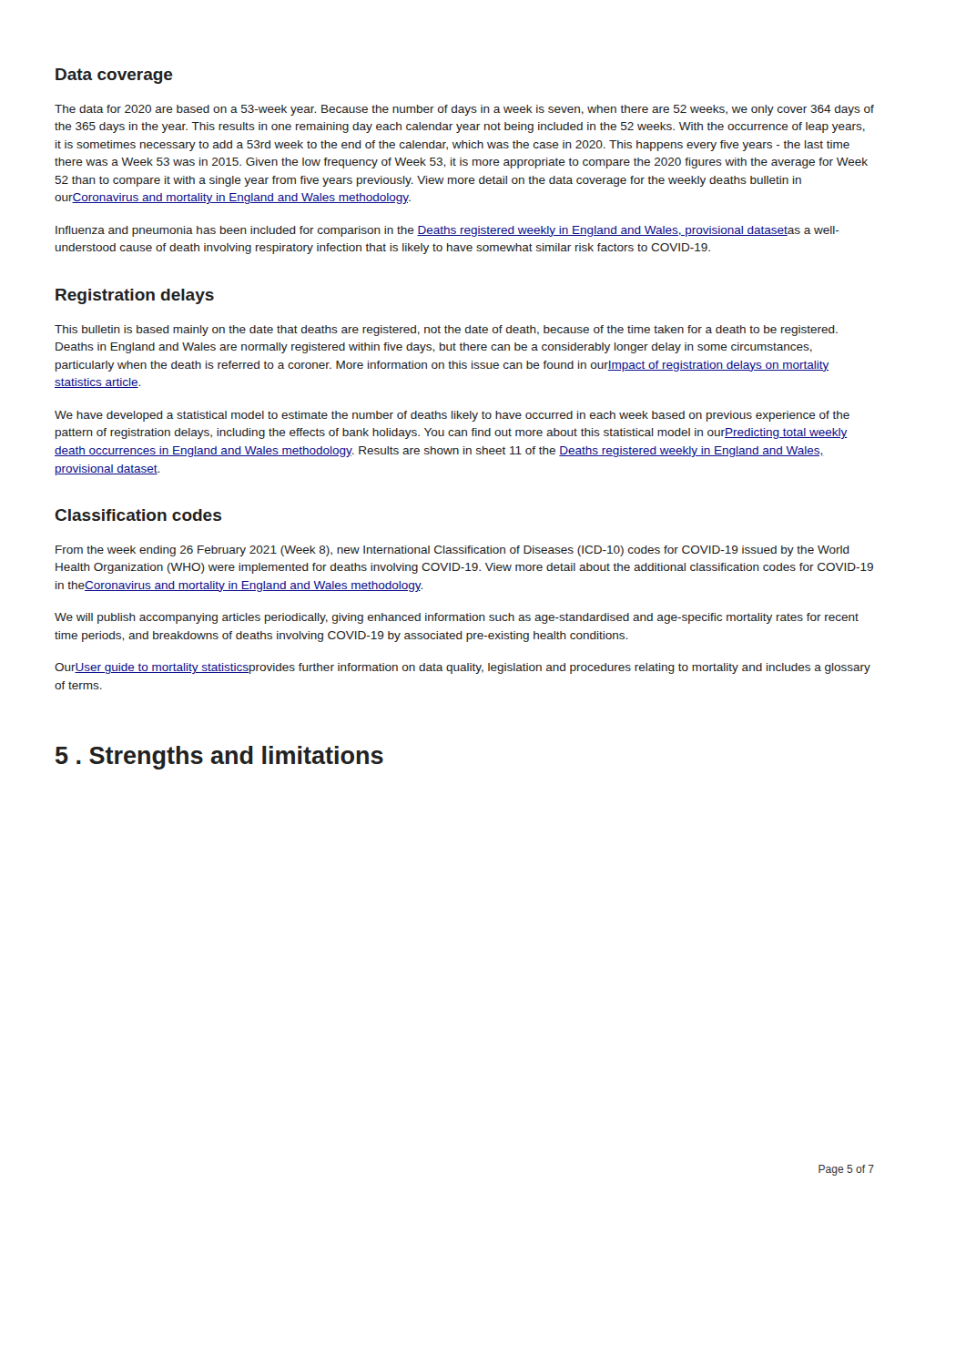Data coverage
The data for 2020 are based on a 53-week year. Because the number of days in a week is seven, when there are 52 weeks, we only cover 364 days of the 365 days in the year. This results in one remaining day each calendar year not being included in the 52 weeks. With the occurrence of leap years, it is sometimes necessary to add a 53rd week to the end of the calendar, which was the case in 2020. This happens every five years - the last time there was a Week 53 was in 2015. Given the low frequency of Week 53, it is more appropriate to compare the 2020 figures with the average for Week 52 than to compare it with a single year from five years previously. View more detail on the data coverage for the weekly deaths bulletin in ourCoronavirus and mortality in England and Wales methodology.
Influenza and pneumonia has been included for comparison in the Deaths registered weekly in England and Wales, provisional datasetas a well-understood cause of death involving respiratory infection that is likely to have somewhat similar risk factors to COVID-19.
Registration delays
This bulletin is based mainly on the date that deaths are registered, not the date of death, because of the time taken for a death to be registered. Deaths in England and Wales are normally registered within five days, but there can be a considerably longer delay in some circumstances, particularly when the death is referred to a coroner. More information on this issue can be found in ourImpact of registration delays on mortality statistics article.
We have developed a statistical model to estimate the number of deaths likely to have occurred in each week based on previous experience of the pattern of registration delays, including the effects of bank holidays. You can find out more about this statistical model in ourPredicting total weekly death occurrences in England and Wales methodology. Results are shown in sheet 11 of the Deaths registered weekly in England and Wales, provisional dataset.
Classification codes
From the week ending 26 February 2021 (Week 8), new International Classification of Diseases (ICD-10) codes for COVID-19 issued by the World Health Organization (WHO) were implemented for deaths involving COVID-19. View more detail about the additional classification codes for COVID-19 in theCoronavirus and mortality in England and Wales methodology.
We will publish accompanying articles periodically, giving enhanced information such as age-standardised and age-specific mortality rates for recent time periods, and breakdowns of deaths involving COVID-19 by associated pre-existing health conditions.
OurUser guide to mortality statisticsprovides further information on data quality, legislation and procedures relating to mortality and includes a glossary of terms.
5 . Strengths and limitations
Page 5 of 7